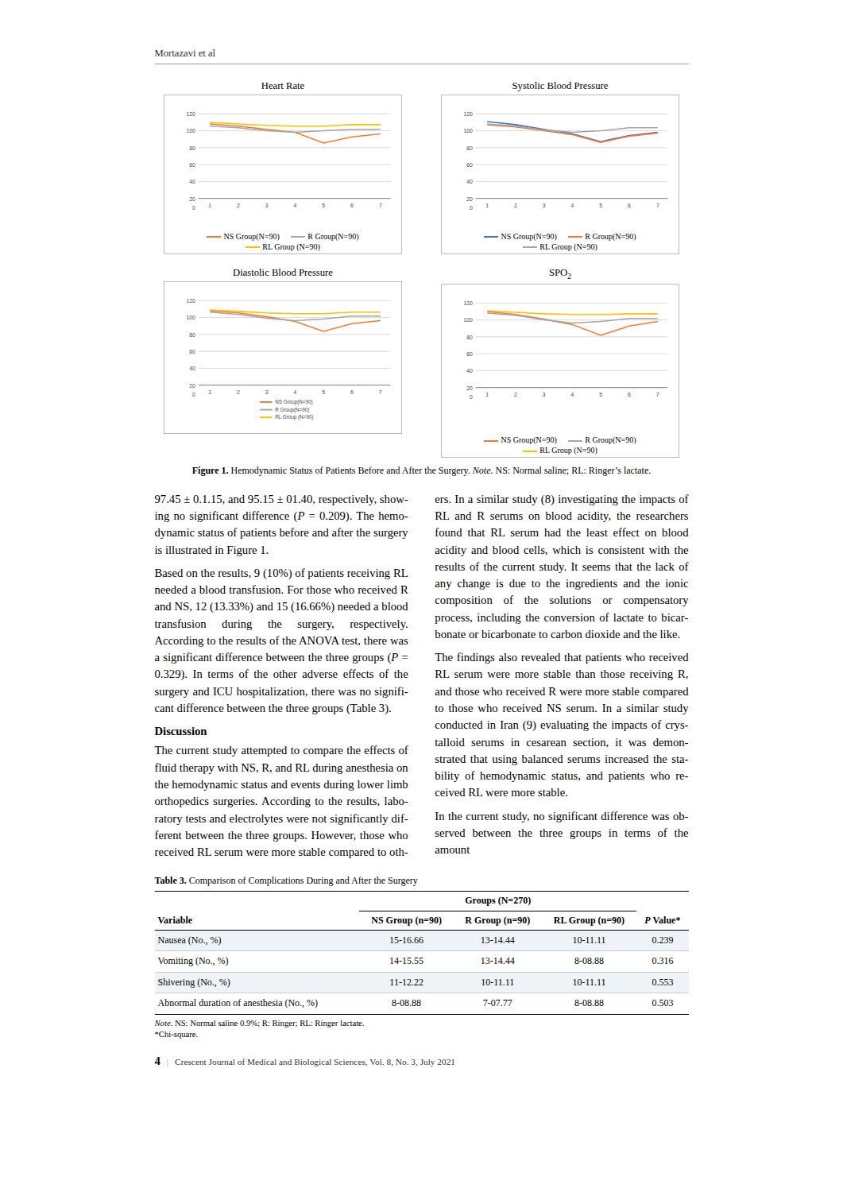Mortazavi et al
Heart Rate
120 100 80 60 40 20 0 1 2 3 4 5 6 7
NS Group(N=90) R Group(N=90)
RL Group (N=90)
Systolic Blood Pressure
120 100 80 60 40 20 0 1 2 3 4 5 6 7
NS Group(N=90) R Group(N=90)
RL Group (N=90)
Diastolic Blood Pressure
120 100 80 60 40 20 0 1 2 3 4 5 6 7 NS Group(N=90) R Group(N=90) RL Group (N=90)
SPO2
120 100 80 60 40 20 0 1 2 3 4 5 6 7
NS Group(N=90) R Group(N=90)
RL Group (N=90)
Figure 1. Hemodynamic Status of Patients Before and After the Surgery. Note. NS: Normal saline; RL: Ringer’s lactate.
97.45 ± 0.1.15, and 95.15 ± 01.40, respectively, showing no significant difference (P = 0.209). The hemodynamic status of patients before and after the surgery is illustrated in Figure 1.
Based on the results, 9 (10%) of patients receiving RL needed a blood transfusion. For those who received R and NS, 12 (13.33%) and 15 (16.66%) needed a blood transfusion during the surgery, respectively. According to the results of the ANOVA test, there was a significant difference between the three groups (P = 0.329). In terms of the other adverse effects of the surgery and ICU hospitalization, there was no significant difference between the three groups (Table 3).
Discussion
The current study attempted to compare the effects of fluid therapy with NS, R, and RL during anesthesia on the hemodynamic status and events during lower limb orthopedics surgeries. According to the results, laboratory tests and electrolytes were not significantly different between the three groups. However, those who received RL serum were more stable compared to others. In a similar study (8) investigating the impacts of RL and R serums on blood acidity, the researchers found that RL serum had the least effect on blood acidity and blood cells, which is consistent with the results of the current study. It seems that the lack of any change is due to the ingredients and the ionic composition of the solutions or compensatory process, including the conversion of lactate to bicarbonate or bicarbonate to carbon dioxide and the like.
The findings also revealed that patients who received RL serum were more stable than those receiving R, and those who received R were more stable compared to those who received NS serum. In a similar study conducted in Iran (9) evaluating the impacts of crystalloid serums in cesarean section, it was demonstrated that using balanced serums increased the stability of hemodynamic status, and patients who received RL were more stable.
In the current study, no significant difference was observed between the three groups in terms of the amount
Table 3. Comparison of Complications During and After the Surgery
| Variable | Groups (N=270) | P Value* |
| --- | --- | --- |
| NS Group (n=90) | R Group (n=90) | RL Group (n=90) |
| Nausea (No., %) | 15-16.66 | 13-14.44 | 10-11.11 | 0.239 |
| Vomiting (No., %) | 14-15.55 | 13-14.44 | 8-08.88 | 0.316 |
| Shivering (No., %) | 11-12.22 | 10-11.11 | 10-11.11 | 0.553 |
| Abnormal duration of anesthesia (No., %) | 8-08.88 | 7-07.77 | 8-08.88 | 0.503 |
Note. NS: Normal saline 0.9%; R: Ringer; RL: Ringer lactate.
*Chi-square.
4 | Crescent Journal of Medical and Biological Sciences, Vol. 8, No. 3, July 2021